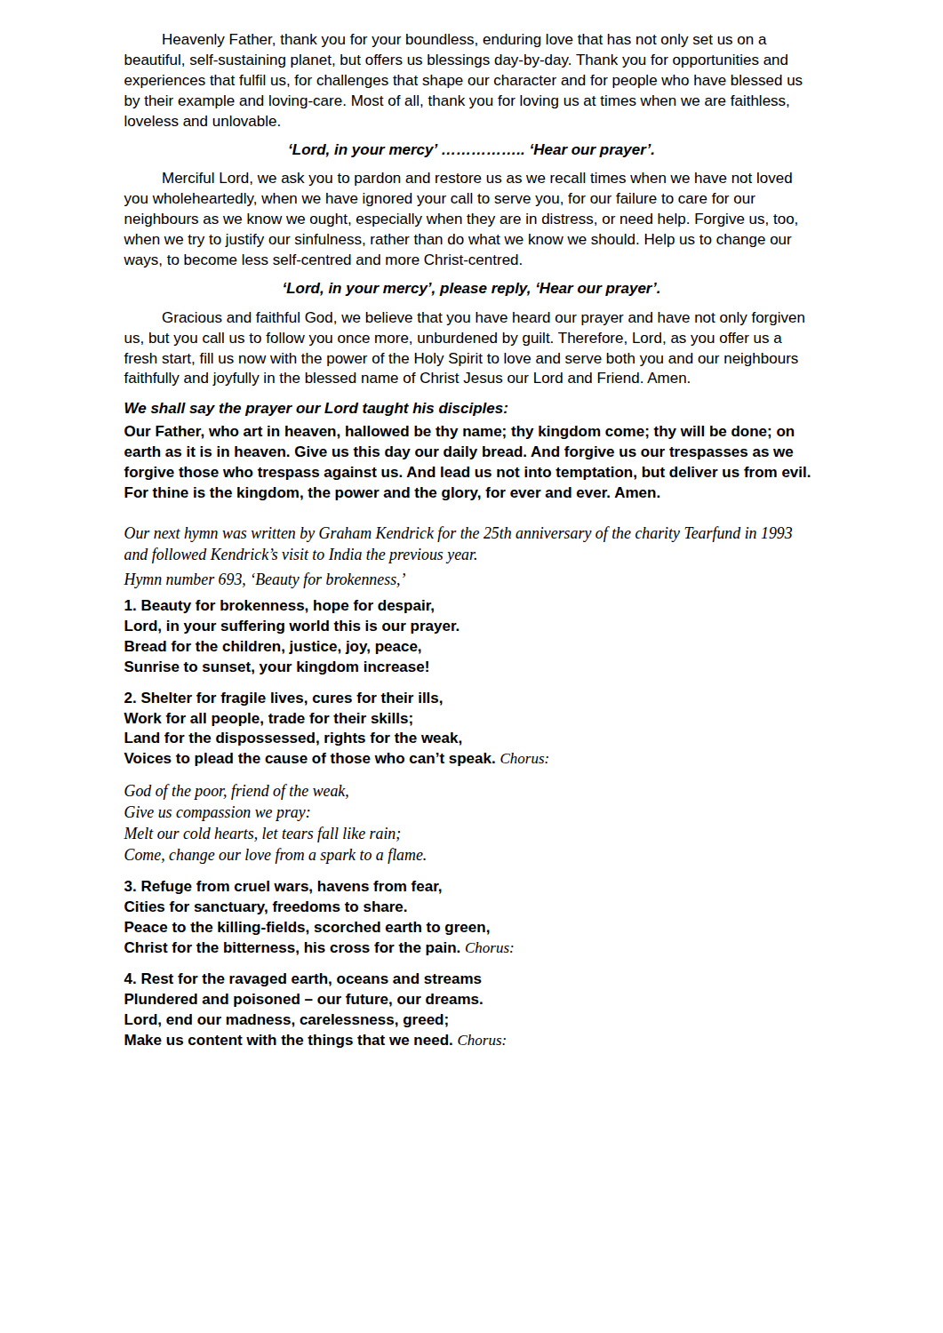Heavenly Father, thank you for your boundless, enduring love that has not only set us on a beautiful, self-sustaining planet, but offers us blessings day-by-day. Thank you for opportunities and experiences that fulfil us, for challenges that shape our character and for people who have blessed us by their example and loving-care. Most of all, thank you for loving us at times when we are faithless, loveless and unlovable.
‘Lord, in your mercy’ …………….. ‘Hear our prayer’.
Merciful Lord, we ask you to pardon and restore us as we recall times when we have not loved you wholeheartedly, when we have ignored your call to serve you, for our failure to care for our neighbours as we know we ought, especially when they are in distress, or need help. Forgive us, too, when we try to justify our sinfulness, rather than do what we know we should. Help us to change our ways, to become less self-centred and more Christ-centred.
‘Lord, in your mercy’, please reply, ‘Hear our prayer’.
Gracious and faithful God, we believe that you have heard our prayer and have not only forgiven us, but you call us to follow you once more, unburdened by guilt. Therefore, Lord, as you offer us a fresh start, fill us now with the power of the Holy Spirit to love and serve both you and our neighbours faithfully and joyfully in the blessed name of Christ Jesus our Lord and Friend. Amen.
We shall say the prayer our Lord taught his disciples:
Our Father, who art in heaven, hallowed be thy name; thy kingdom come; thy will be done; on earth as it is in heaven. Give us this day our daily bread. And forgive us our trespasses as we forgive those who trespass against us. And lead us not into temptation, but deliver us from evil. For thine is the kingdom, the power and the glory, for ever and ever. Amen.
Our next hymn was written by Graham Kendrick for the 25th anniversary of the charity Tearfund in 1993 and followed Kendrick’s visit to India the previous year.
Hymn number 693, ‘Beauty for brokenness,’
1. Beauty for brokenness, hope for despair,
Lord, in your suffering world this is our prayer.
Bread for the children, justice, joy, peace,
Sunrise to sunset, your kingdom increase!
2. Shelter for fragile lives, cures for their ills,
Work for all people, trade for their skills;
Land for the dispossessed, rights for the weak,
Voices to plead the cause of those who can’t speak. Chorus:
God of the poor, friend of the weak,
Give us compassion we pray:
Melt our cold hearts, let tears fall like rain;
Come, change our love from a spark to a flame.
3. Refuge from cruel wars, havens from fear,
Cities for sanctuary, freedoms to share.
Peace to the killing-fields, scorched earth to green,
Christ for the bitterness, his cross for the pain. Chorus:
4. Rest for the ravaged earth, oceans and streams
Plundered and poisoned – our future, our dreams.
Lord, end our madness, carelessness, greed;
Make us content with the things that we need. Chorus: